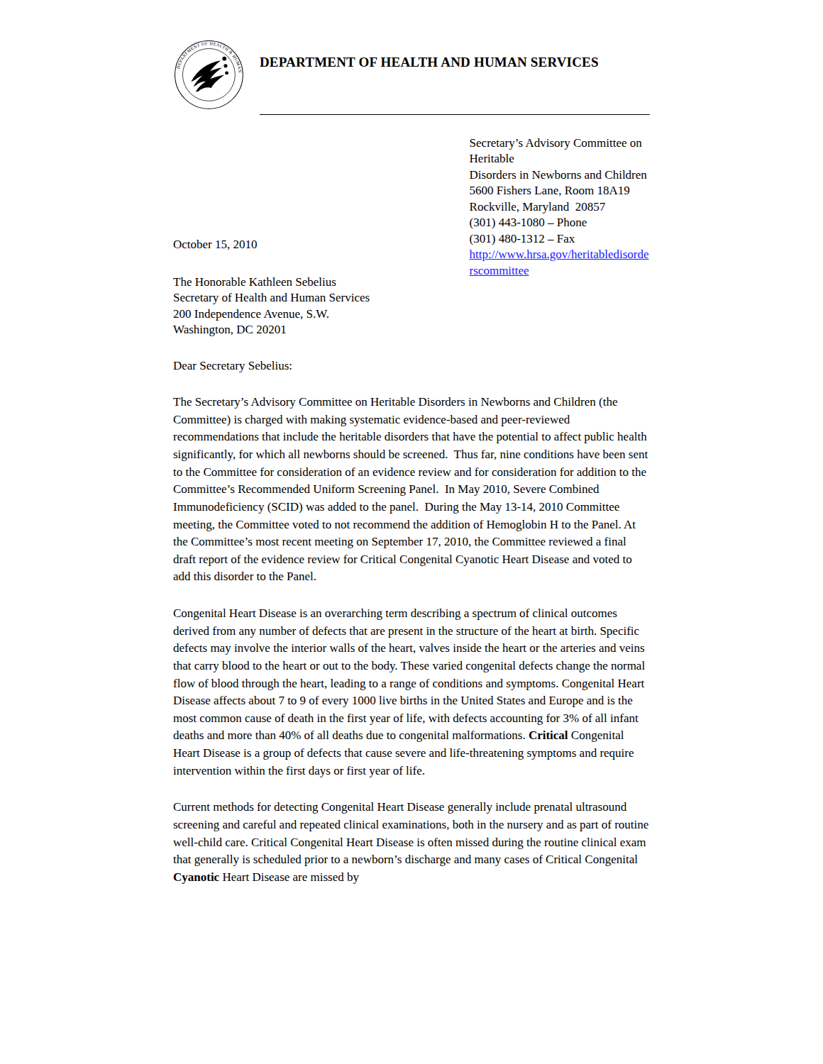DEPARTMENT OF HEALTH & HUMAN SERVICES · USA · · ·
DEPARTMENT OF HEALTH AND HUMAN SERVICES
Secretary’s Advisory Committee on Heritable
Disorders in Newborns and Children
5600 Fishers Lane, Room 18A19
Rockville, Maryland 20857
(301) 443-1080 – Phone
(301) 480-1312 – Fax
http://www.hrsa.gov/heritabledisorderscommittee
October 15, 2010
The Honorable Kathleen Sebelius
Secretary of Health and Human Services
200 Independence Avenue, S.W.
Washington, DC 20201
Dear Secretary Sebelius:
The Secretary’s Advisory Committee on Heritable Disorders in Newborns and Children (the Committee) is charged with making systematic evidence-based and peer-reviewed recommendations that include the heritable disorders that have the potential to affect public health significantly, for which all newborns should be screened. Thus far, nine conditions have been sent to the Committee for consideration of an evidence review and for consideration for addition to the Committee’s Recommended Uniform Screening Panel. In May 2010, Severe Combined Immunodeficiency (SCID) was added to the panel. During the May 13-14, 2010 Committee meeting, the Committee voted to not recommend the addition of Hemoglobin H to the Panel. At the Committee’s most recent meeting on September 17, 2010, the Committee reviewed a final draft report of the evidence review for Critical Congenital Cyanotic Heart Disease and voted to add this disorder to the Panel.
Congenital Heart Disease is an overarching term describing a spectrum of clinical outcomes derived from any number of defects that are present in the structure of the heart at birth. Specific defects may involve the interior walls of the heart, valves inside the heart or the arteries and veins that carry blood to the heart or out to the body. These varied congenital defects change the normal flow of blood through the heart, leading to a range of conditions and symptoms. Congenital Heart Disease affects about 7 to 9 of every 1000 live births in the United States and Europe and is the most common cause of death in the first year of life, with defects accounting for 3% of all infant deaths and more than 40% of all deaths due to congenital malformations. Critical Congenital Heart Disease is a group of defects that cause severe and life-threatening symptoms and require intervention within the first days or first year of life.
Current methods for detecting Congenital Heart Disease generally include prenatal ultrasound screening and careful and repeated clinical examinations, both in the nursery and as part of routine well-child care. Critical Congenital Heart Disease is often missed during the routine clinical exam that generally is scheduled prior to a newborn’s discharge and many cases of Critical Congenital Cyanotic Heart Disease are missed by